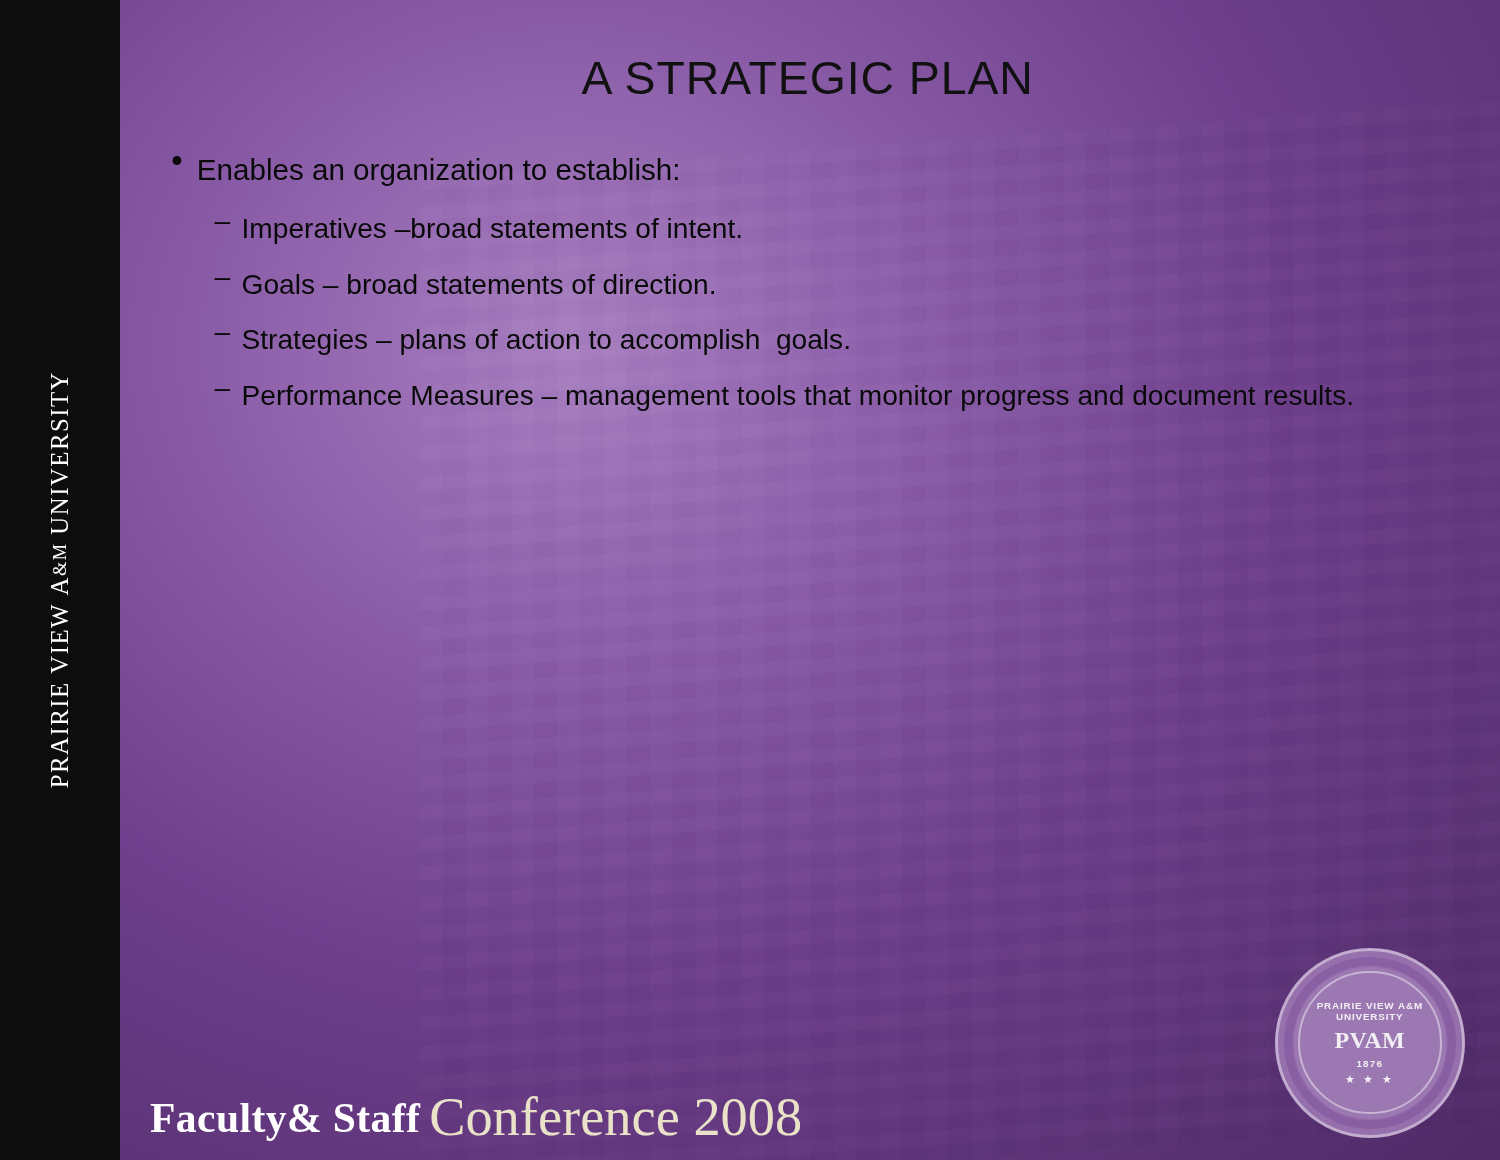Prairie View A&M University
A STRATEGIC PLAN
Enables an organization to establish:
Imperatives –broad statements of intent.
Goals – broad statements of direction.
Strategies – plans of action to accomplish goals.
Performance Measures – management tools that monitor progress and document results.
Faculty& Staff Conference 2008
Prairie View A&M
University
PVAM
1876
★ ★ ★